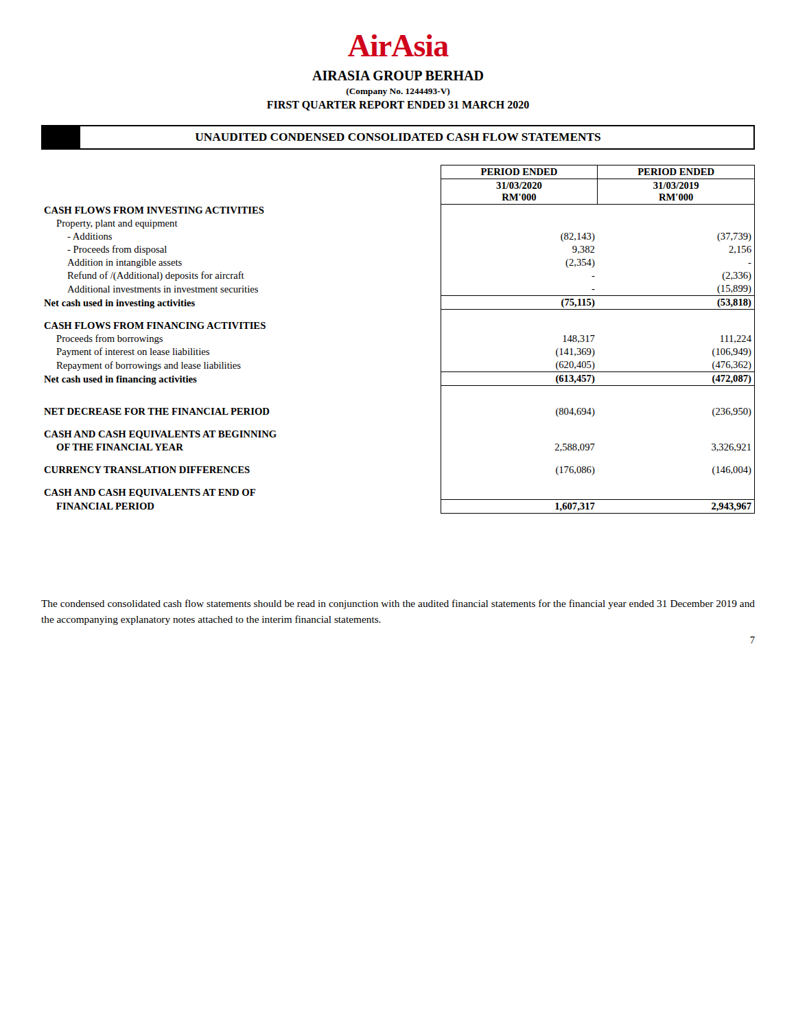AirAsia
AIRASIA GROUP BERHAD
(Company No. 1244493-V)
FIRST QUARTER REPORT ENDED 31 MARCH 2020
UNAUDITED CONDENSED CONSOLIDATED CASH FLOW STATEMENTS
| | PERIOD ENDED | PERIOD ENDED |
| | 31/03/2020 RM'000 | 31/03/2019 RM'000 |
| CASH FLOWS FROM INVESTING ACTIVITIES | | |
| Property, plant and equipment | | |
| - Additions | (82,143) | (37,739) |
| - Proceeds from disposal | 9,382 | 2,156 |
| Addition in intangible assets | (2,354) | - |
| Refund of /(Additional) deposits for aircraft | - | (2,336) |
| Additional investments in investment securities | - | (15,899) |
| Net cash used in investing activities | (75,115) | (53,818) |
| CASH FLOWS FROM FINANCING ACTIVITIES | | |
| Proceeds from borrowings | 148,317 | 111,224 |
| Payment of interest on lease liabilities | (141,369) | (106,949) |
| Repayment of borrowings and lease liabilities | (620,405) | (476,362) |
| Net cash used in financing activities | (613,457) | (472,087) |
| NET DECREASE FOR THE FINANCIAL PERIOD | (804,694) | (236,950) |
| CASH AND CASH EQUIVALENTS AT BEGINNING | | |
| OF THE FINANCIAL YEAR | 2,588,097 | 3,326,921 |
| CURRENCY TRANSLATION DIFFERENCES | (176,086) | (146,004) |
| CASH AND CASH EQUIVALENTS AT END OF | | |
| FINANCIAL PERIOD | 1,607,317 | 2,943,967 |
The condensed consolidated cash flow statements should be read in conjunction with the audited financial statements for the financial year ended 31 December 2019 and the accompanying explanatory notes attached to the interim financial statements.
7